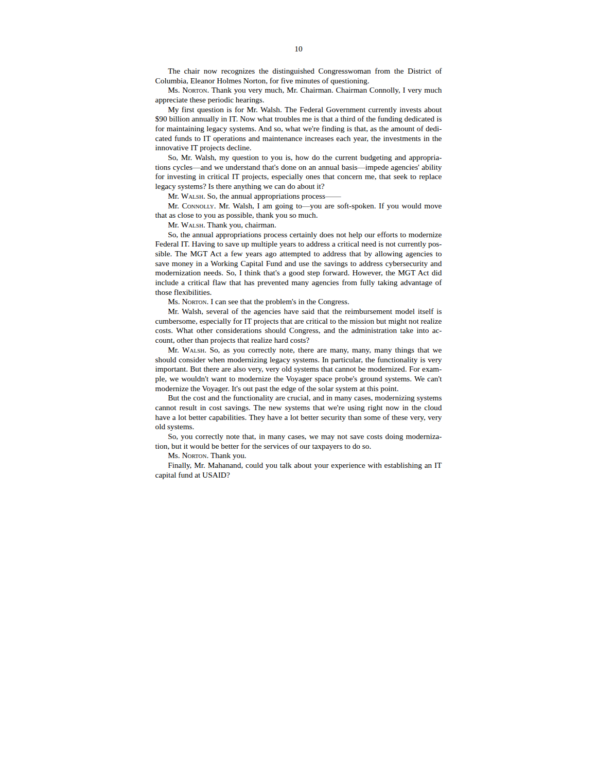10
The chair now recognizes the distinguished Congresswoman from the District of Columbia, Eleanor Holmes Norton, for five minutes of questioning.
Ms. Norton. Thank you very much, Mr. Chairman. Chairman Connolly, I very much appreciate these periodic hearings.
My first question is for Mr. Walsh. The Federal Government currently invests about $90 billion annually in IT. Now what troubles me is that a third of the funding dedicated is for maintaining legacy systems. And so, what we're finding is that, as the amount of dedicated funds to IT operations and maintenance increases each year, the investments in the innovative IT projects decline.
So, Mr. Walsh, my question to you is, how do the current budgeting and appropriations cycles—and we understand that's done on an annual basis—impede agencies' ability for investing in critical IT projects, especially ones that concern me, that seek to replace legacy systems? Is there anything we can do about it?
Mr. Walsh. So, the annual appropriations process——
Mr. Connolly. Mr. Walsh, I am going to—you are soft-spoken. If you would move that as close to you as possible, thank you so much.
Mr. Walsh. Thank you, chairman.
So, the annual appropriations process certainly does not help our efforts to modernize Federal IT. Having to save up multiple years to address a critical need is not currently possible. The MGT Act a few years ago attempted to address that by allowing agencies to save money in a Working Capital Fund and use the savings to address cybersecurity and modernization needs. So, I think that's a good step forward. However, the MGT Act did include a critical flaw that has prevented many agencies from fully taking advantage of those flexibilities.
Ms. Norton. I can see that the problem's in the Congress.
Mr. Walsh, several of the agencies have said that the reimbursement model itself is cumbersome, especially for IT projects that are critical to the mission but might not realize costs. What other considerations should Congress, and the administration take into account, other than projects that realize hard costs?
Mr. Walsh. So, as you correctly note, there are many, many, many things that we should consider when modernizing legacy systems. In particular, the functionality is very important. But there are also very, very old systems that cannot be modernized. For example, we wouldn't want to modernize the Voyager space probe's ground systems. We can't modernize the Voyager. It's out past the edge of the solar system at this point.
But the cost and the functionality are crucial, and in many cases, modernizing systems cannot result in cost savings. The new systems that we're using right now in the cloud have a lot better capabilities. They have a lot better security than some of these very, very old systems.
So, you correctly note that, in many cases, we may not save costs doing modernization, but it would be better for the services of our taxpayers to do so.
Ms. Norton. Thank you.
Finally, Mr. Mahanand, could you talk about your experience with establishing an IT capital fund at USAID?